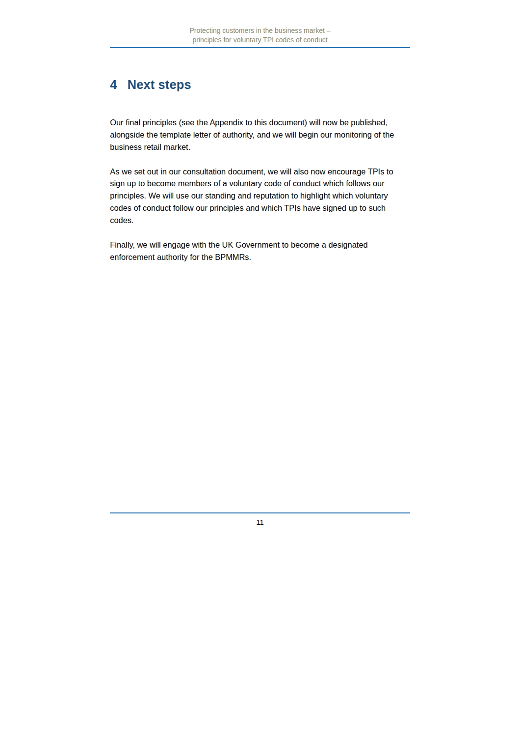Protecting customers in the business market –
principles for voluntary TPI codes of conduct
4 Next steps
Our final principles (see the Appendix to this document) will now be published, alongside the template letter of authority, and we will begin our monitoring of the business retail market.
As we set out in our consultation document, we will also now encourage TPIs to sign up to become members of a voluntary code of conduct which follows our principles. We will use our standing and reputation to highlight which voluntary codes of conduct follow our principles and which TPIs have signed up to such codes.
Finally, we will engage with the UK Government to become a designated enforcement authority for the BPMMRs.
11